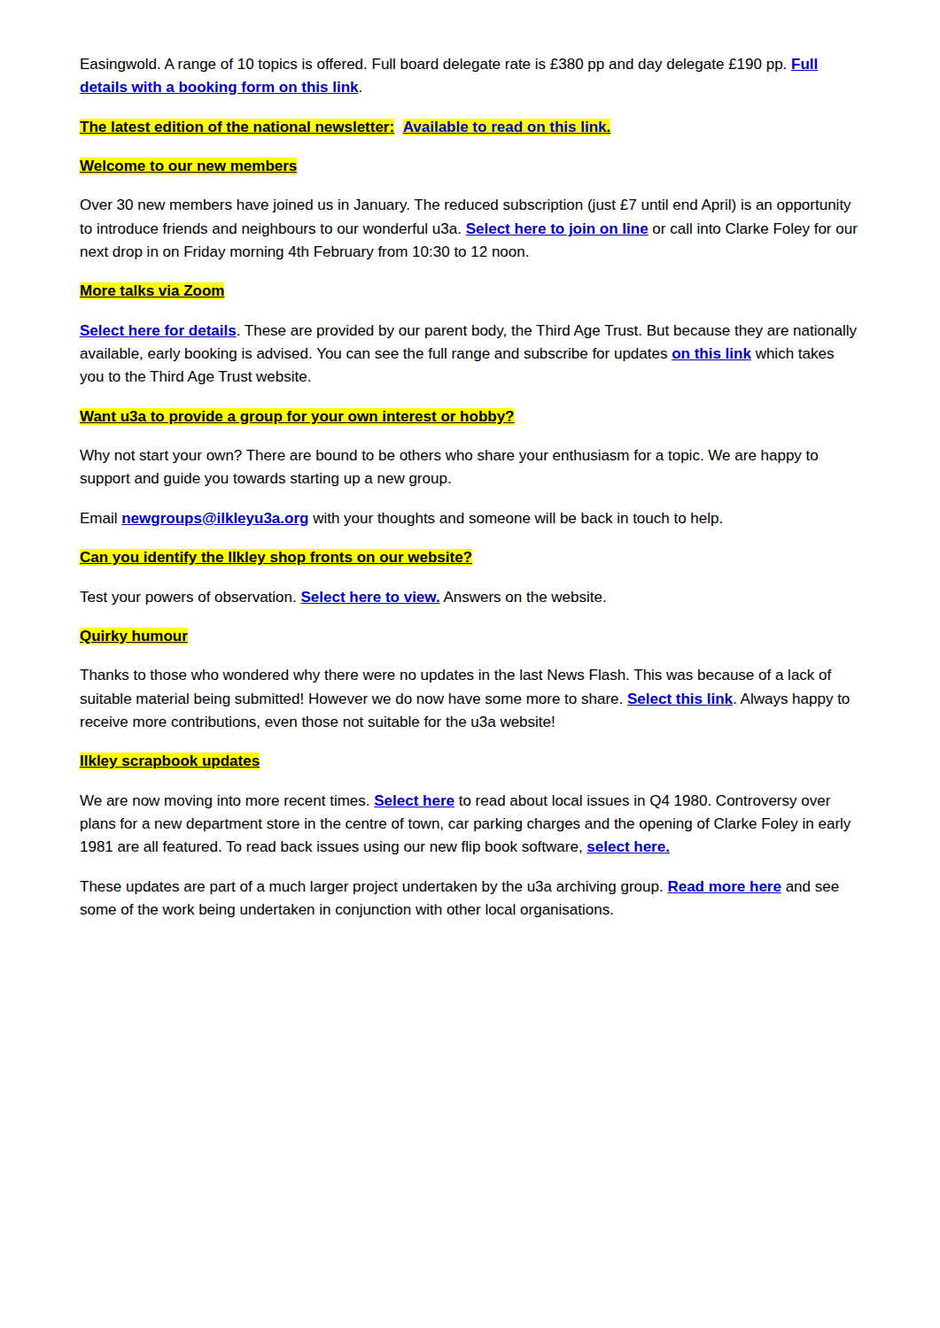Easingwold. A range of 10 topics is offered. Full board delegate rate is £380 pp and day delegate £190 pp. Full details with a booking form on this link.
The latest edition of the national newsletter: Available to read on this link.
Welcome to our new members
Over 30 new members have joined us in January. The reduced subscription (just £7 until end April) is an opportunity to introduce friends and neighbours to our wonderful u3a. Select here to join on line or call into Clarke Foley for our next drop in on Friday morning 4th February from 10:30 to 12 noon.
More talks via Zoom
Select here for details. These are provided by our parent body, the Third Age Trust. But because they are nationally available, early booking is advised. You can see the full range and subscribe for updates on this link which takes you to the Third Age Trust website.
Want u3a to provide a group for your own interest or hobby?
Why not start your own? There are bound to be others who share your enthusiasm for a topic. We are happy to support and guide you towards starting up a new group.
Email newgroups@ilkleyu3a.org with your thoughts and someone will be back in touch to help.
Can you identify the Ilkley shop fronts on our website?
Test your powers of observation. Select here to view. Answers on the website.
Quirky humour
Thanks to those who wondered why there were no updates in the last News Flash. This was because of a lack of suitable material being submitted! However we do now have some more to share. Select this link. Always happy to receive more contributions, even those not suitable for the u3a website!
Ilkley scrapbook updates
We are now moving into more recent times. Select here to read about local issues in Q4 1980. Controversy over plans for a new department store in the centre of town, car parking charges and the opening of Clarke Foley in early 1981 are all featured. To read back issues using our new flip book software, select here.
These updates are part of a much larger project undertaken by the u3a archiving group. Read more here and see some of the work being undertaken in conjunction with other local organisations.